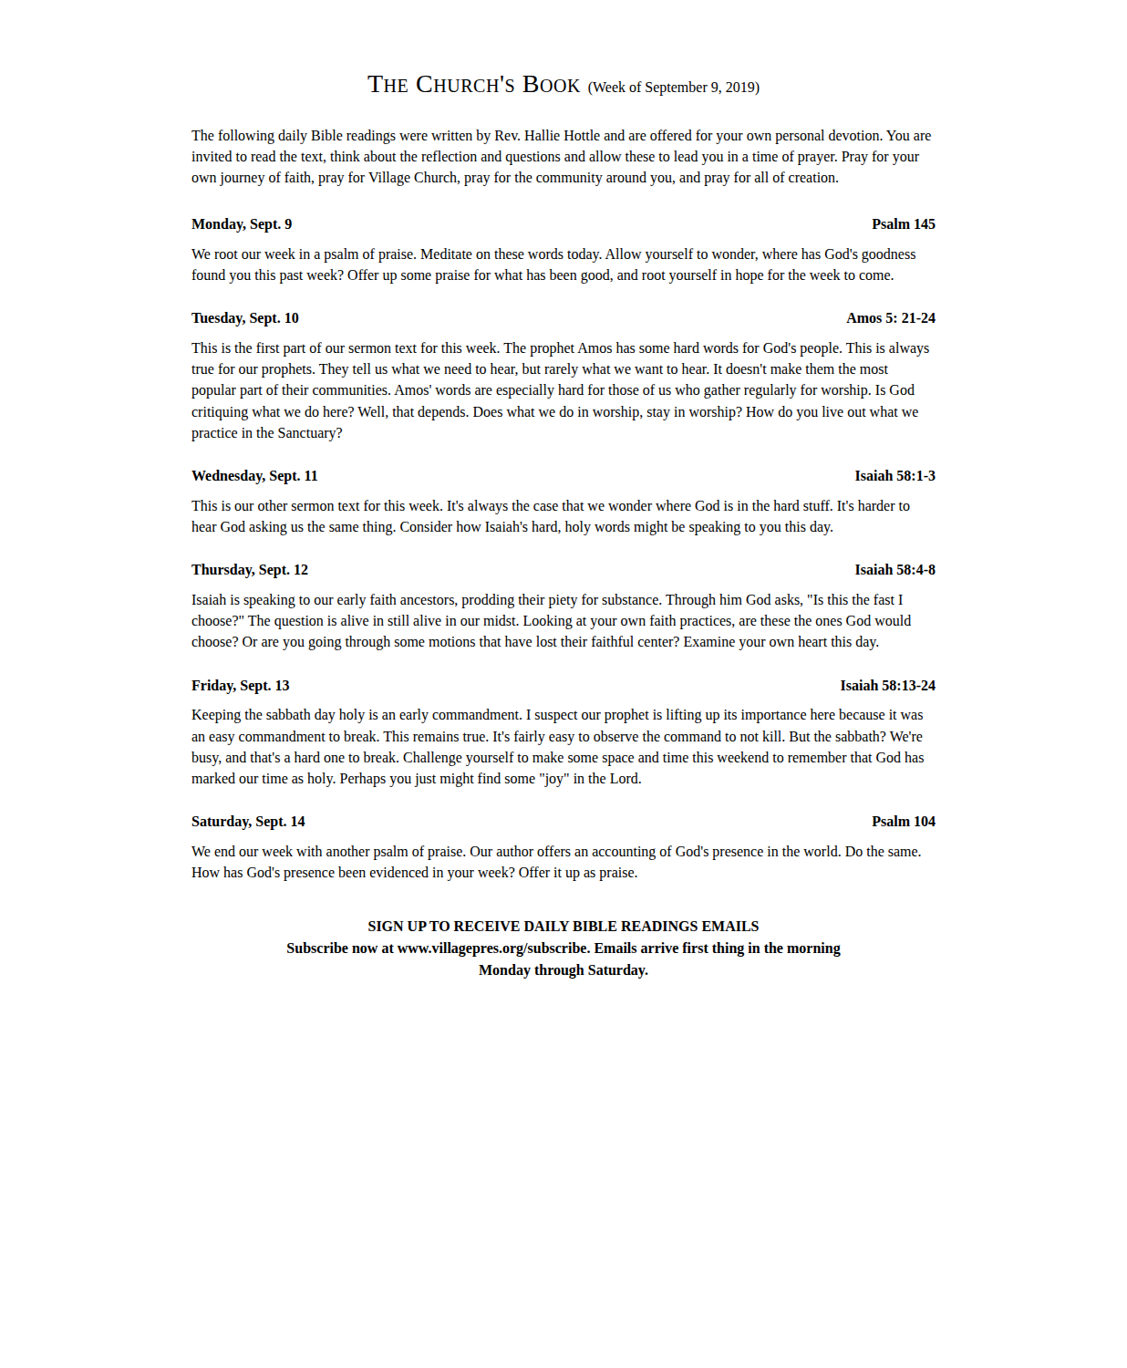The Church's Book (Week of September 9, 2019)
The following daily Bible readings were written by Rev. Hallie Hottle and are offered for your own personal devotion. You are invited to read the text, think about the reflection and questions and allow these to lead you in a time of prayer. Pray for your own journey of faith, pray for Village Church, pray for the community around you, and pray for all of creation.
Monday, Sept. 9 Psalm 145
We root our week in a psalm of praise. Meditate on these words today. Allow yourself to wonder, where has God's goodness found you this past week? Offer up some praise for what has been good, and root yourself in hope for the week to come.
Tuesday, Sept. 10 Amos 5: 21-24
This is the first part of our sermon text for this week. The prophet Amos has some hard words for God's people. This is always true for our prophets. They tell us what we need to hear, but rarely what we want to hear. It doesn't make them the most popular part of their communities. Amos' words are especially hard for those of us who gather regularly for worship. Is God critiquing what we do here? Well, that depends. Does what we do in worship, stay in worship? How do you live out what we practice in the Sanctuary?
Wednesday, Sept. 11 Isaiah 58:1-3
This is our other sermon text for this week. It's always the case that we wonder where God is in the hard stuff. It's harder to hear God asking us the same thing. Consider how Isaiah's hard, holy words might be speaking to you this day.
Thursday, Sept. 12 Isaiah 58:4-8
Isaiah is speaking to our early faith ancestors, prodding their piety for substance. Through him God asks, "Is this the fast I choose?" The question is alive in still alive in our midst. Looking at your own faith practices, are these the ones God would choose? Or are you going through some motions that have lost their faithful center? Examine your own heart this day.
Friday, Sept. 13 Isaiah 58:13-24
Keeping the sabbath day holy is an early commandment. I suspect our prophet is lifting up its importance here because it was an easy commandment to break. This remains true. It's fairly easy to observe the command to not kill. But the sabbath? We're busy, and that's a hard one to break. Challenge yourself to make some space and time this weekend to remember that God has marked our time as holy. Perhaps you just might find some "joy" in the Lord.
Saturday, Sept. 14 Psalm 104
We end our week with another psalm of praise. Our author offers an accounting of God's presence in the world. Do the same. How has God's presence been evidenced in your week? Offer it up as praise.
SIGN UP TO RECEIVE DAILY BIBLE READINGS EMAILS
Subscribe now at www.villagepres.org/subscribe. Emails arrive first thing in the morning
Monday through Saturday.